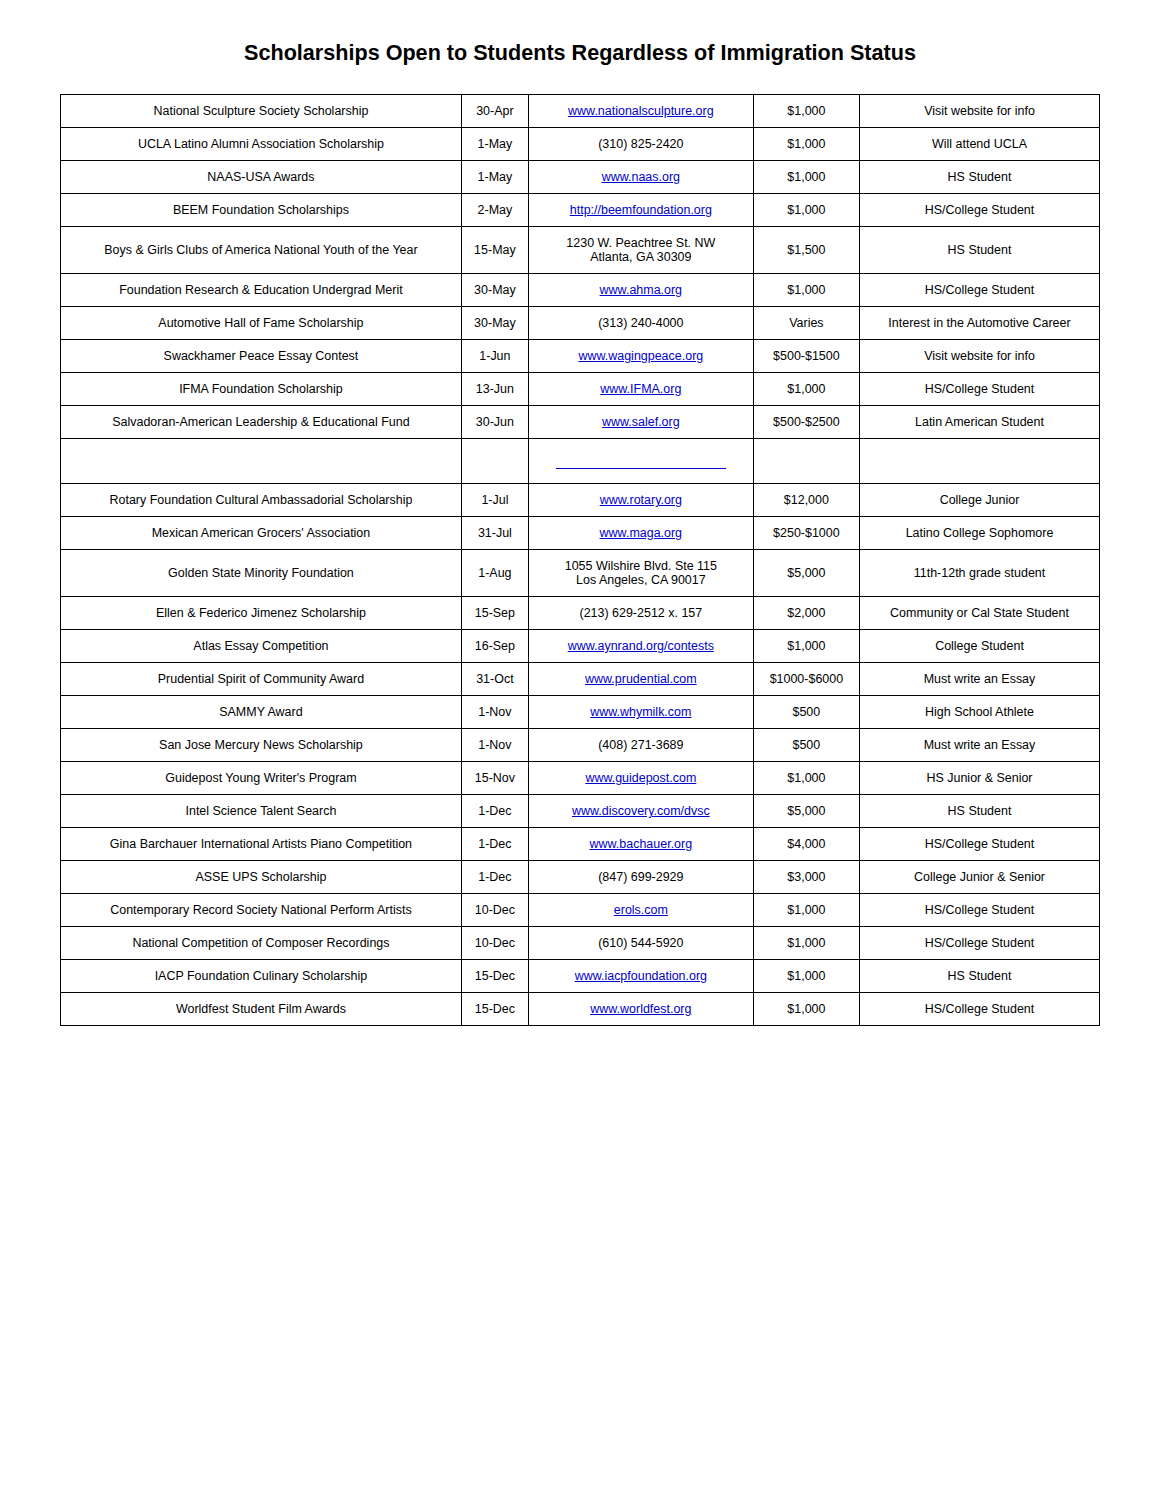Scholarships Open to Students Regardless of Immigration Status
| National Sculpture Society Scholarship | 30-Apr | www.nationalsculpture.org | $1,000 | Visit website for info |
| UCLA Latino Alumni Association Scholarship | 1-May | (310) 825-2420 | $1,000 | Will attend UCLA |
| NAAS-USA Awards | 1-May | www.naas.org | $1,000 | HS Student |
| BEEM Foundation Scholarships | 2-May | http://beemfoundation.org | $1,000 | HS/College Student |
| Boys & Girls Clubs of America National Youth of the Year | 15-May | 1230 W. Peachtree St. NW Atlanta, GA 30309 | $1,500 | HS Student |
| Foundation Research & Education Undergrad Merit | 30-May | www.ahma.org | $1,000 | HS/College Student |
| Automotive Hall of Fame Scholarship | 30-May | (313) 240-4000 | Varies | Interest in the Automotive Career |
| Swackhamer Peace Essay Contest | 1-Jun | www.wagingpeace.org | $500-$1500 | Visit website for info |
| IFMA Foundation Scholarship | 13-Jun | www.IFMA.org | $1,000 | HS/College Student |
| Salvadoran-American Leadership & Educational Fund | 30-Jun | www.salef.org | $500-$2500 | Latin American Student |
| Rotary Foundation Cultural Ambassadorial Scholarship | 1-Jul | www.rotary.org | $12,000 | College Junior |
| Mexican American Grocers' Association | 31-Jul | www.maga.org | $250-$1000 | Latino College Sophomore |
| Golden State Minority Foundation | 1-Aug | 1055 Wilshire Blvd. Ste 115 Los Angeles, CA 90017 | $5,000 | 11th-12th grade student |
| Ellen & Federico Jimenez Scholarship | 15-Sep | (213) 629-2512 x. 157 | $2,000 | Community or Cal State Student |
| Atlas Essay Competition | 16-Sep | www.aynrand.org/contests | $1,000 | College Student |
| Prudential Spirit of Community Award | 31-Oct | www.prudential.com | $1000-$6000 | Must write an Essay |
| SAMMY Award | 1-Nov | www.whymilk.com | $500 | High School Athlete |
| San Jose Mercury News Scholarship | 1-Nov | (408) 271-3689 | $500 | Must write an Essay |
| Guidepost Young Writer's Program | 15-Nov | www.guidepost.com | $1,000 | HS Junior & Senior |
| Intel Science Talent Search | 1-Dec | www.discovery.com/dvsc | $5,000 | HS Student |
| Gina Barchauer International Artists Piano Competition | 1-Dec | www.bachauer.org | $4,000 | HS/College Student |
| ASSE UPS Scholarship | 1-Dec | (847) 699-2929 | $3,000 | College Junior & Senior |
| Contemporary Record Society National Perform Artists | 10-Dec | erols.com | $1,000 | HS/College Student |
| National Competition of Composer Recordings | 10-Dec | (610) 544-5920 | $1,000 | HS/College Student |
| IACP Foundation Culinary Scholarship | 15-Dec | www.iacpfoundation.org | $1,000 | HS Student |
| Worldfest Student Film Awards | 15-Dec | www.worldfest.org | $1,000 | HS/College Student |